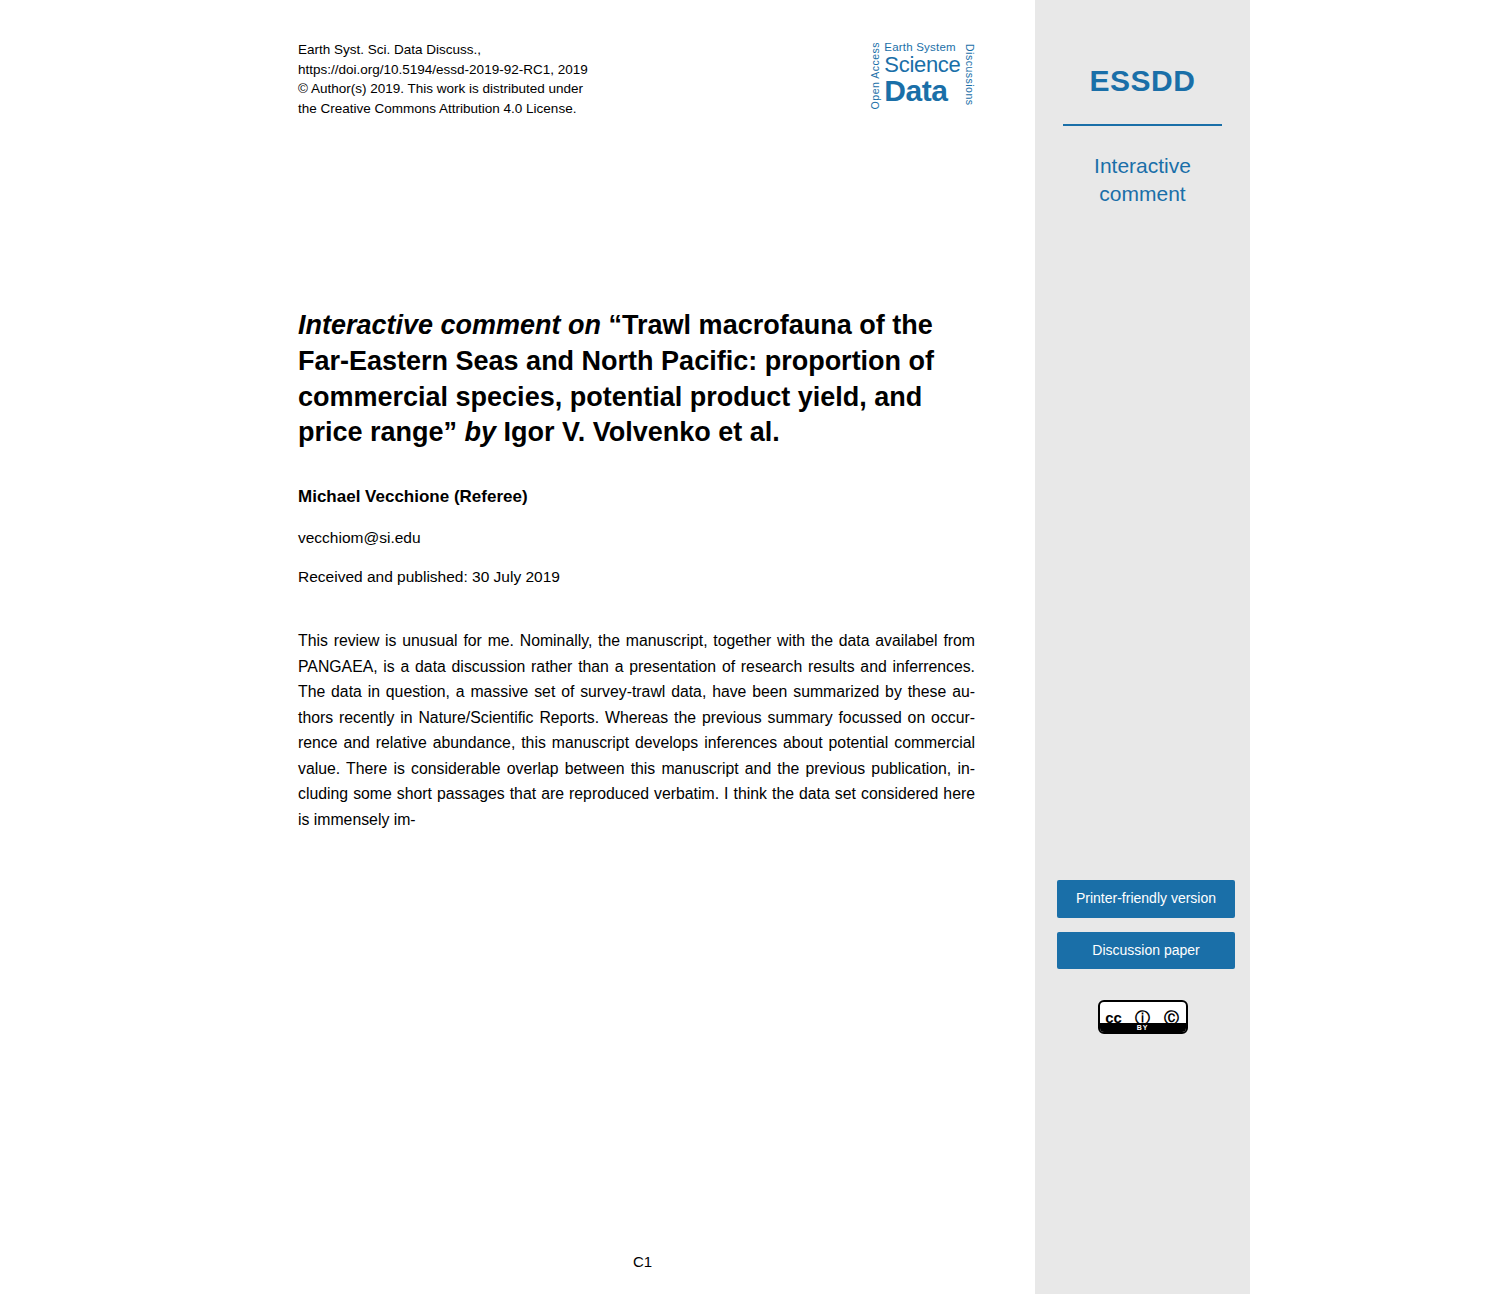ESSDD
Interactive
comment
Printer-friendly version Discussion paper
cc
ⓘ
Ⓒ
BY
Earth Syst. Sci. Data Discuss.,
https://doi.org/10.5194/essd-2019-92-RC1, 2019
© Author(s) 2019. This work is distributed under
the Creative Commons Attribution 4.0 License.
Open Access
Earth System
Science
Data
Discussions
Interactive comment on “Trawl macrofauna of the Far-Eastern Seas and North Pacific: proportion of commercial species, potential product yield, and price range” by Igor V. Volvenko et al.
Michael Vecchione (Referee)
vecchiom@si.edu
Received and published: 30 July 2019
This review is unusual for me. Nominally, the manuscript, together with the data availabel from PANGAEA, is a data discussion rather than a presentation of research results and inferrences. The data in question, a massive set of survey-trawl data, have been summarized by these authors recently in Nature/Scientific Reports. Whereas the previous summary focussed on occurrence and relative abundance, this manuscript develops inferences about potential commercial value. There is considerable overlap between this manuscript and the previous publication, including some short passages that are reproduced verbatim. I think the data set considered here is immensely im-
C1